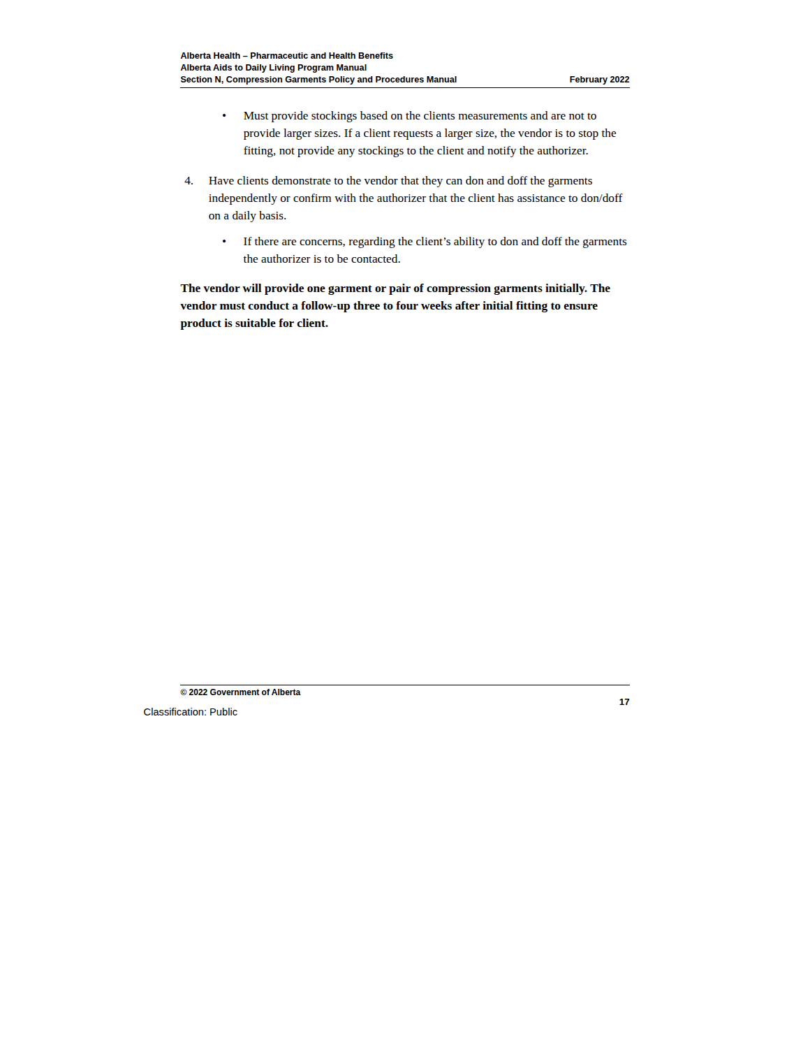Alberta Health – Pharmaceutic and Health Benefits
Alberta Aids to Daily Living Program Manual
Section N, Compression Garments Policy and Procedures Manual
February 2022
Must provide stockings based on the clients measurements and are not to provide larger sizes. If a client requests a larger size, the vendor is to stop the fitting, not provide any stockings to the client and notify the authorizer.
Have clients demonstrate to the vendor that they can don and doff the garments independently or confirm with the authorizer that the client has assistance to don/doff on a daily basis.
If there are concerns, regarding the client’s ability to don and doff the garments the authorizer is to be contacted.
The vendor will provide one garment or pair of compression garments initially. The vendor must conduct a follow-up three to four weeks after initial fitting to ensure product is suitable for client.
© 2022 Government of Alberta 17
Classification: Public